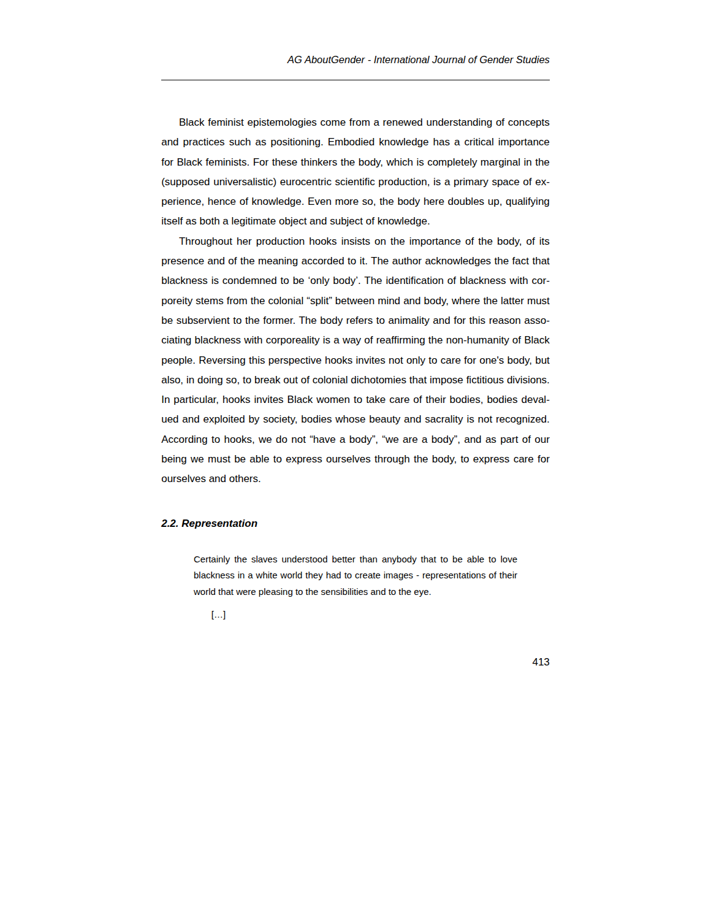AG AboutGender - International Journal of Gender Studies
Black feminist epistemologies come from a renewed understanding of concepts and practices such as positioning. Embodied knowledge has a critical importance for Black feminists. For these thinkers the body, which is completely marginal in the (supposed universalistic) eurocentric scientific production, is a primary space of experience, hence of knowledge. Even more so, the body here doubles up, qualifying itself as both a legitimate object and subject of knowledge.
Throughout her production hooks insists on the importance of the body, of its presence and of the meaning accorded to it. The author acknowledges the fact that blackness is condemned to be ‘only body’. The identification of blackness with corporeity stems from the colonial “split” between mind and body, where the latter must be subservient to the former. The body refers to animality and for this reason associating blackness with corporeality is a way of reaffirming the non-humanity of Black people. Reversing this perspective hooks invites not only to care for one's body, but also, in doing so, to break out of colonial dichotomies that impose fictitious divisions. In particular, hooks invites Black women to take care of their bodies, bodies devalued and exploited by society, bodies whose beauty and sacrality is not recognized. According to hooks, we do not “have a body”, “we are a body”, and as part of our being we must be able to express ourselves through the body, to express care for ourselves and others.
2.2. Representation
Certainly the slaves understood better than anybody that to be able to love blackness in a white world they had to create images - representations of their world that were pleasing to the sensibilities and to the eye.
[…]
413